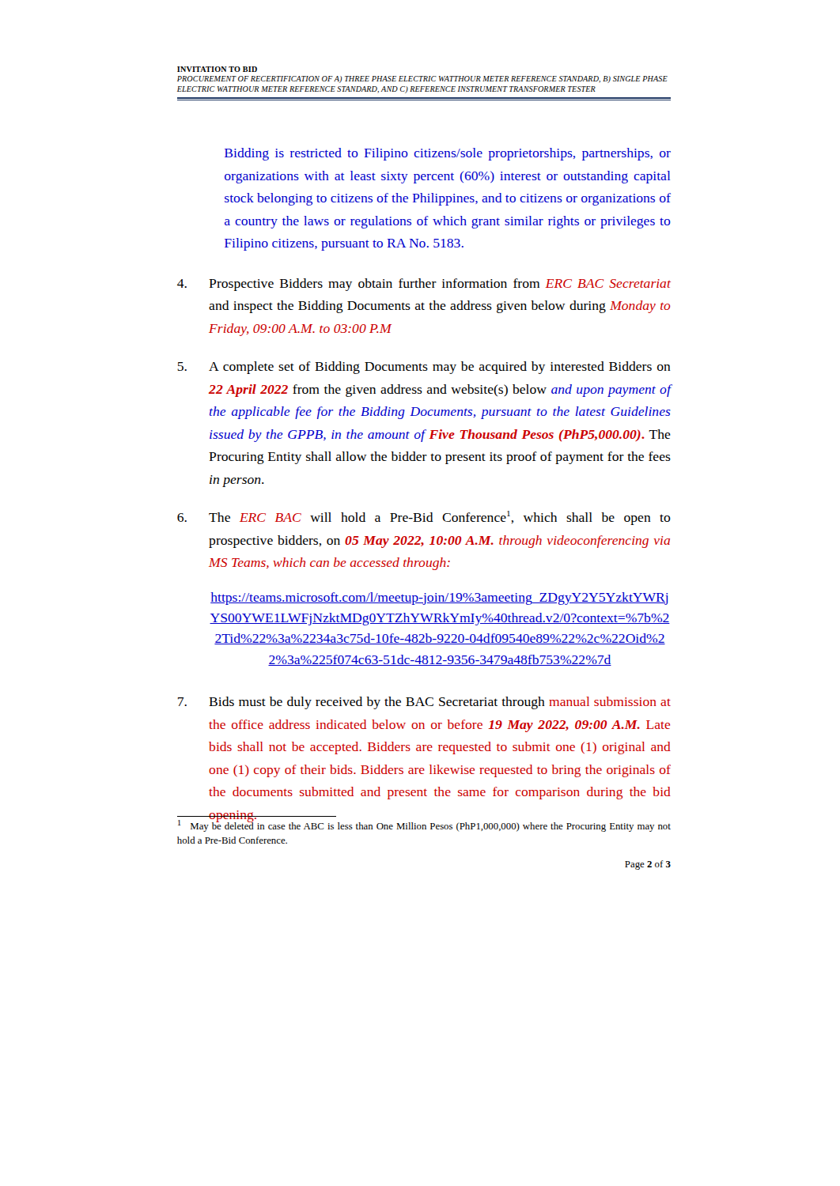INVITATION TO BID
PROCUREMENT OF RECERTIFICATION OF A) THREE PHASE ELECTRIC WATTHOUR METER REFERENCE STANDARD, B) SINGLE PHASE ELECTRIC WATTHOUR METER REFERENCE STANDARD, AND C) REFERENCE INSTRUMENT TRANSFORMER TESTER
Bidding is restricted to Filipino citizens/sole proprietorships, partnerships, or organizations with at least sixty percent (60%) interest or outstanding capital stock belonging to citizens of the Philippines, and to citizens or organizations of a country the laws or regulations of which grant similar rights or privileges to Filipino citizens, pursuant to RA No. 5183.
4. Prospective Bidders may obtain further information from ERC BAC Secretariat and inspect the Bidding Documents at the address given below during Monday to Friday, 09:00 A.M. to 03:00 P.M
5. A complete set of Bidding Documents may be acquired by interested Bidders on 22 April 2022 from the given address and website(s) below and upon payment of the applicable fee for the Bidding Documents, pursuant to the latest Guidelines issued by the GPPB, in the amount of Five Thousand Pesos (PhP5,000.00). The Procuring Entity shall allow the bidder to present its proof of payment for the fees in person.
6. The ERC BAC will hold a Pre-Bid Conference1, which shall be open to prospective bidders, on 05 May 2022, 10:00 A.M. through videoconferencing via MS Teams, which can be accessed through:
https://teams.microsoft.com/l/meetup-join/19%3ameeting_ZDgyY2Y5YzktYWRjYS00YWE1LWFjNzktMDg0YTZhYWRkYmIy%40thread.v2/0?context=%7b%22Tid%22%3a%2234a3c75d-10fe-482b-9220-04df09540e89%22%2c%22Oid%22%3a%225f074c63-51dc-4812-9356-3479a48fb753%22%7d
7. Bids must be duly received by the BAC Secretariat through manual submission at the office address indicated below on or before 19 May 2022, 09:00 A.M. Late bids shall not be accepted. Bidders are requested to submit one (1) original and one (1) copy of their bids. Bidders are likewise requested to bring the originals of the documents submitted and present the same for comparison during the bid opening.
1 May be deleted in case the ABC is less than One Million Pesos (PhP1,000,000) where the Procuring Entity may not hold a Pre-Bid Conference.
Page 2 of 3